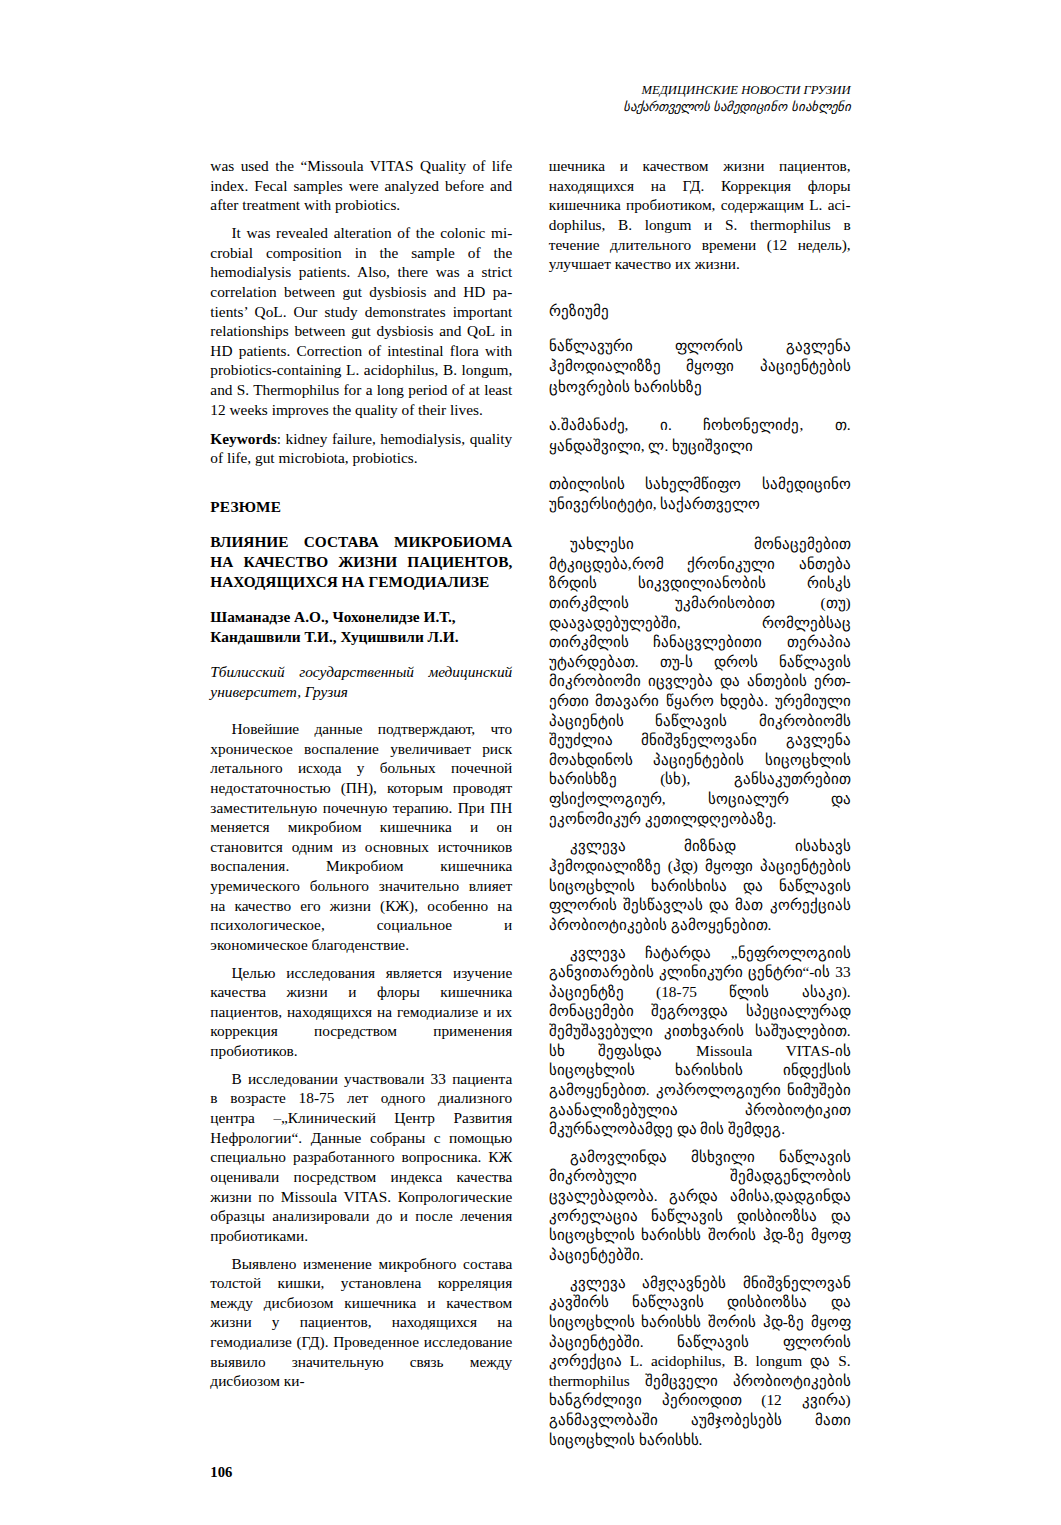МЕДИЦИНСКИЕ НОВОСТИ ГРУЗИИ
საქართველოს სამედიცინო სიახლენი
was used the “Missoula VITAS Quality of life index. Fecal samples were analyzed before and after treatment with probiotics.
It was revealed alteration of the colonic microbial composition in the sample of the hemodialysis patients. Also, there was a strict correlation between gut dysbiosis and HD patients’ QoL. Our study demonstrates important relationships between gut dysbiosis and QoL in HD patients. Correction of intestinal flora with probiotics-containing L. acidophilus, B. longum, and S. Thermophilus for a long period of at least 12 weeks improves the quality of their lives.
Keywords: kidney failure, hemodialysis, quality of life, gut microbiota, probiotics.
РЕЗЮМЕ
ВЛИЯНИЕ СОСТАВА МИКРОБИОМА НА КАЧЕСТВО ЖИЗНИ ПАЦИЕНТОВ, НАХОДЯЩИХСЯ НА ГЕМОДИАЛИЗЕ
Шаманадзе А.О., Чохонелидзе И.Т.,
Кандашвили Т.И., Хуцишвили Л.И.
Тбилисский государственный медицинский университет, Грузия
Новейшие данные подтверждают, что хроническое воспаление увеличивает риск летального исхода у больных почечной недостаточностью (ПН), которым проводят заместительную почечную терапию. При ПН меняется микробиом кишечника и он становится одним из основных источников воспаления. Микробиом кишечника уремического больного значительно влияет на качество его жизни (КЖ), особенно на психологическое, социальное и экономическое благоденствие.
Целью исследования является изучение качества жизни и флоры кишечника пациентов, находящихся на гемодиализе и их коррекция посредством применения пробиотиков.
В исследовании участвовали 33 пациента в возрасте 18-75 лет одного диализного центра –„Клинический Центр Развития Нефрологии“. Данные собраны с помощью специально разработанного вопросника. КЖ оценивали посредством индекса качества жизни по Missoula VITAS. Копрологические образцы анализировали до и после лечения пробиотиками.
Выявлено изменение микробного состава толстой кишки, установлена корреляция между дисбиозом кишечника и качеством жизни у пациентов, находящихся на гемодиализе (ГД). Проведенное исследование выявило значительную связь между дисбиозом ки-
шечника и качеством жизни пациентов, находящихся на ГД. Коррекция флоры кишечника пробиотиком, содержащим L. acidophilus, B. longum и S. thermophilus в течение длительного времени (12 недель), улучшает качество их жизни.
რეზიუმე
ნაწლავური ფლორის გავლენა ჰემოდიალიზზე მყოფი პაციენტების ცხოვრების ხარისხზე
ა.შამანაძე, ი. ჩოხონელიძე, თ. ყანდაშვილი, ლ. ხუციშვილი
თბილისის სახელმწიფო სამედიცინო უნივერსიტეტი, საქართველო
უახლესი მონაცემებით მტკიცდება,რომ ქრონიკული ანთება ზრდის სიკვდილიანობის რისკს თირკმლის უკმარისობით (თუ) დაავადებულებში, რომლებსაც თირკმლის ჩანაცვლებითი თერაპია უტარდებათ. თუ-ს დროს ნაწლავის მიკრობიომი იცვლება და ანთების ერთ-ერთი მთავარი წყარო ხდება. ურემიული პაციენტის ნაწლავის მიკრობიომს შეუძლია მნიშვნელოვანი გავლენა მოახდინოს პაციენტების სიცოცხლის ხარისხზე (სხ), განსაკუთრებით ფსიქოლოგიურ, სოციალურ და ეკონომიკურ კეთილდღეობაზე.
კვლევა მიზნად ისახავს ჰემოდიალიზზე (ჰდ) მყოფი პაციენტების სიცოცხლის ხარისხისა და ნაწლავის ფლორის შესწავლას და მათ კორექციას პრობიოტიკების გამოყენებით.
კვლევა ჩატარდა „ნეფროლოგიის განვითარების კლინიკური ცენტრი“-ის 33 პაციენტზე (18-75 წლის ასაკი). მონაცემები შეგროვდა სპეციალურად შემუშავებული კითხვარის საშუალებით. სხ შეფასდა Missoula VITAS-ის სიცოცხლის ხარისხის ინდექსის გამოყენებით. კოპროლოგიური ნიმუშები გაანალიზებულია პრობიოტიკით მკურნალობამდე და მის შემდეგ.
გამოვლინდა მსხვილი ნაწლავის მიკრობული შემადგენლობის ცვალებადობა. გარდა ამისა,დადგინდა კორელაცია ნაწლავის დისბიოზსა და სიცოცხლის ხარისხს შორის ჰდ-ზე მყოფ პაციენტებში.
კვლევა ამჟღავნებს მნიშვნელოვან კავშირს ნაწლავის დისბიოზსა და სიცოცხლის ხარისხს შორის ჰდ-ზე მყოფ პაციენტებში. ნაწლავის ფლორის კორექცია L. acidophilus, B. longum და S. thermophilus შემცველი პრობიოტიკების ხანგრძლივი პერიოდით (12 კვირა) განმავლობაში აუმჯობესებს მათი სიცოცხლის ხარისხს.
106